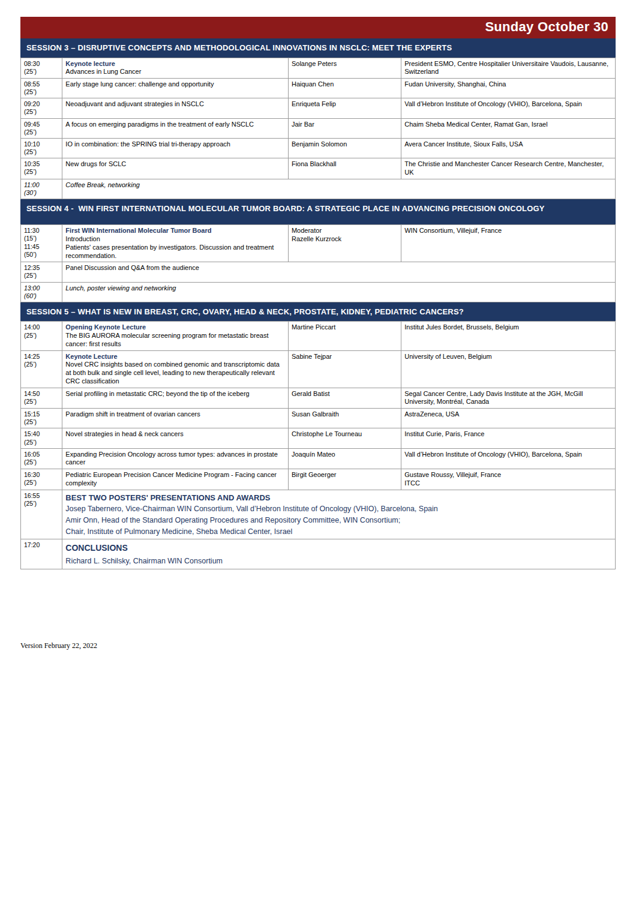Sunday October 30
SESSION 3 – DISRUPTIVE CONCEPTS AND METHODOLOGICAL INNOVATIONS IN NSCLC: MEET THE EXPERTS
| 08:30 (25’) | Keynote lecture Advances in Lung Cancer | Solange Peters | President ESMO, Centre Hospitalier Universitaire Vaudois, Lausanne, Switzerland |
| 08:55 (25’) | Early stage lung cancer: challenge and opportunity | Haiquan Chen | Fudan University, Shanghai, China |
| 09:20 (25’) | Neoadjuvant and adjuvant strategies in NSCLC | Enriqueta Felip | Vall d’Hebron Institute of Oncology (VHIO), Barcelona, Spain |
| 09:45 (25’) | A focus on emerging paradigms in the treatment of early NSCLC | Jair Bar | Chaim Sheba Medical Center, Ramat Gan, Israel |
| 10:10 (25’) | IO in combination: the SPRING trial tri-therapy approach | Benjamin Solomon | Avera Cancer Institute, Sioux Falls, USA |
| 10:35 (25’) | New drugs for SCLC | Fiona Blackhall | The Christie and Manchester Cancer Research Centre, Manchester, UK |
| 11:00 (30’) | Coffee Break, networking |
SESSION 4 - WIN FIRST INTERNATIONAL MOLECULAR TUMOR BOARD: A STRATEGIC PLACE IN ADVANCING PRECISION ONCOLOGY
| 11:30 (15’) 11:45 (50’) | First WIN International Molecular Tumor Board Introduction Patients' cases presentation by investigators. Discussion and treatment recommendation. | Moderator Razelle Kurzrock | WIN Consortium, Villejuif, France |
| 12:35 (25’) | Panel Discussion and Q&A from the audience |
| 13:00 (60') | Lunch, poster viewing and networking |
SESSION 5 – WHAT IS NEW IN BREAST, CRC, OVARY, HEAD & NECK, PROSTATE, KIDNEY, PEDIATRIC CANCERS?
| 14:00 (25’) | Opening Keynote Lecture The BIG AURORA molecular screening program for metastatic breast cancer: first results | Martine Piccart | Institut Jules Bordet, Brussels, Belgium |
| 14:25 (25’) | Keynote Lecture Novel CRC insights based on combined genomic and transcriptomic data at both bulk and single cell level, leading to new therapeutically relevant CRC classification | Sabine Tejpar | University of Leuven, Belgium |
| 14:50 (25’) | Serial profiling in metastatic CRC; beyond the tip of the iceberg | Gerald Batist | Segal Cancer Centre, Lady Davis Institute at the JGH, McGill University, Montréal, Canada |
| 15:15 (25’) | Paradigm shift in treatment of ovarian cancers | Susan Galbraith | AstraZeneca, USA |
| 15:40 (25’) | Novel strategies in head & neck cancers | Christophe Le Tourneau | Institut Curie, Paris, France |
| 16:05 (25’) | Expanding Precision Oncology across tumor types: advances in prostate cancer | Joaquín Mateo | Vall d’Hebron Institute of Oncology (VHIO), Barcelona, Spain |
| 16:30 (25’) | Pediatric European Precision Cancer Medicine Program - Facing cancer complexity | Birgit Geoerger | Gustave Roussy, Villejuif, France ITCC |
| 16:55 (25’) | BEST TWO POSTERS' PRESENTATIONS AND AWARDS Josep Tabernero, Vice-Chairman WIN Consortium, Vall d’Hebron Institute of Oncology (VHIO), Barcelona, Spain Amir Onn, Head of the Standard Operating Procedures and Repository Committee, WIN Consortium; Chair, Institute of Pulmonary Medicine, Sheba Medical Center, Israel |
| 17:20 | CONCLUSIONS Richard L. Schilsky, Chairman WIN Consortium |
Version February 22, 2022